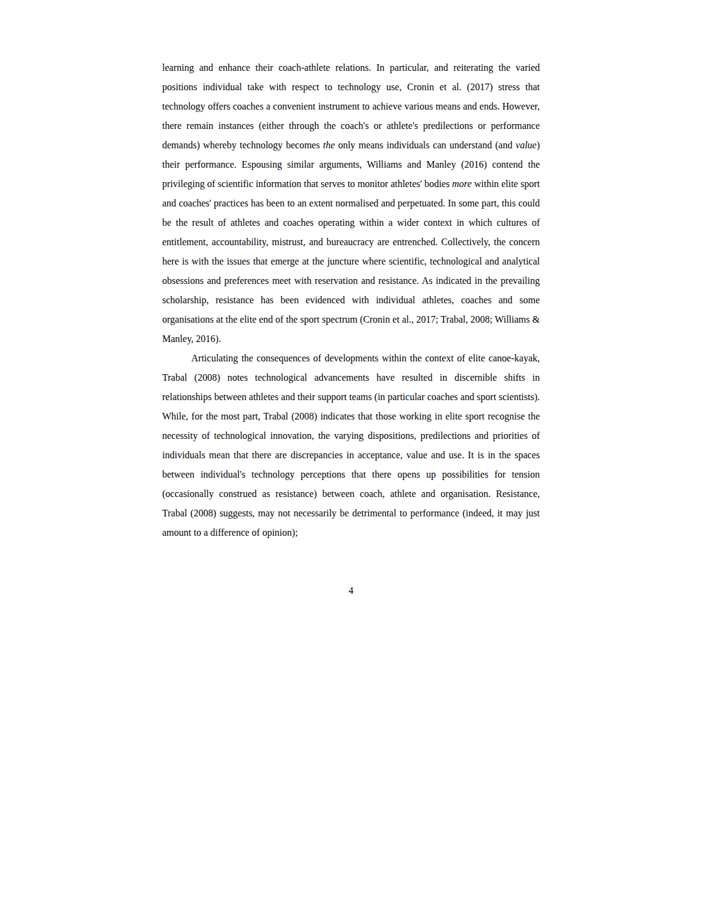learning and enhance their coach-athlete relations. In particular, and reiterating the varied positions individual take with respect to technology use, Cronin et al. (2017) stress that technology offers coaches a convenient instrument to achieve various means and ends. However, there remain instances (either through the coach's or athlete's predilections or performance demands) whereby technology becomes the only means individuals can understand (and value) their performance. Espousing similar arguments, Williams and Manley (2016) contend the privileging of scientific information that serves to monitor athletes' bodies more within elite sport and coaches' practices has been to an extent normalised and perpetuated. In some part, this could be the result of athletes and coaches operating within a wider context in which cultures of entitlement, accountability, mistrust, and bureaucracy are entrenched. Collectively, the concern here is with the issues that emerge at the juncture where scientific, technological and analytical obsessions and preferences meet with reservation and resistance. As indicated in the prevailing scholarship, resistance has been evidenced with individual athletes, coaches and some organisations at the elite end of the sport spectrum (Cronin et al., 2017; Trabal, 2008; Williams & Manley, 2016).
Articulating the consequences of developments within the context of elite canoe-kayak, Trabal (2008) notes technological advancements have resulted in discernible shifts in relationships between athletes and their support teams (in particular coaches and sport scientists). While, for the most part, Trabal (2008) indicates that those working in elite sport recognise the necessity of technological innovation, the varying dispositions, predilections and priorities of individuals mean that there are discrepancies in acceptance, value and use. It is in the spaces between individual's technology perceptions that there opens up possibilities for tension (occasionally construed as resistance) between coach, athlete and organisation. Resistance, Trabal (2008) suggests, may not necessarily be detrimental to performance (indeed, it may just amount to a difference of opinion);
4